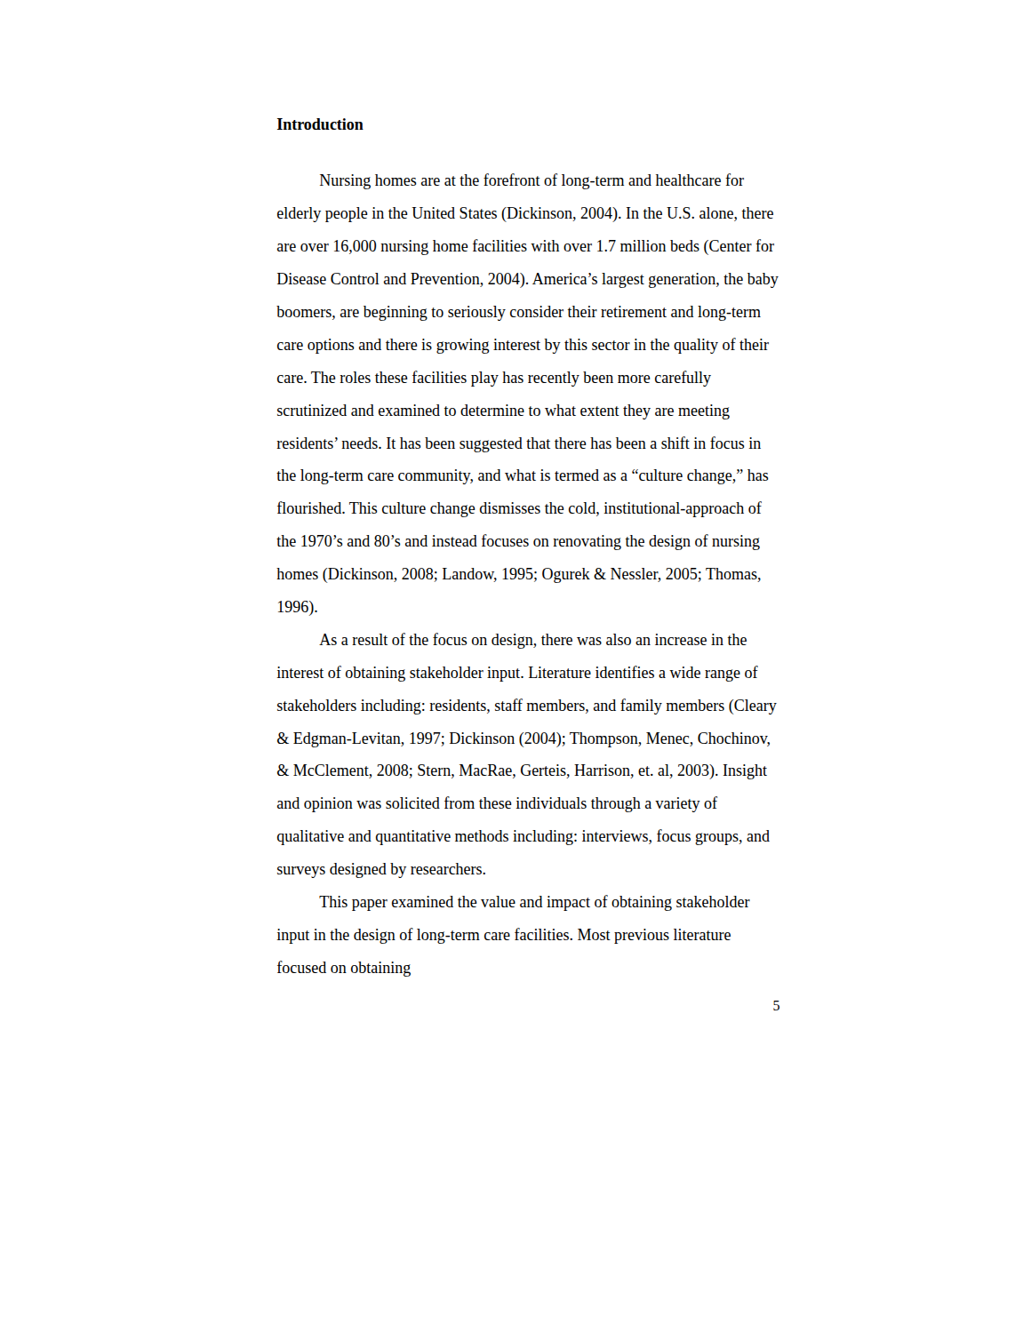Introduction
Nursing homes are at the forefront of long-term and healthcare for elderly people in the United States (Dickinson, 2004). In the U.S. alone, there are over 16,000 nursing home facilities with over 1.7 million beds (Center for Disease Control and Prevention, 2004). America’s largest generation, the baby boomers, are beginning to seriously consider their retirement and long-term care options and there is growing interest by this sector in the quality of their care. The roles these facilities play has recently been more carefully scrutinized and examined to determine to what extent they are meeting residents’ needs. It has been suggested that there has been a shift in focus in the long-term care community, and what is termed as a “culture change,” has flourished. This culture change dismisses the cold, institutional-approach of the 1970’s and 80’s and instead focuses on renovating the design of nursing homes (Dickinson, 2008; Landow, 1995; Ogurek & Nessler, 2005; Thomas, 1996).
As a result of the focus on design, there was also an increase in the interest of obtaining stakeholder input. Literature identifies a wide range of stakeholders including: residents, staff members, and family members (Cleary & Edgman-Levitan, 1997; Dickinson (2004); Thompson, Menec, Chochinov, & McClement, 2008; Stern, MacRae, Gerteis, Harrison, et. al, 2003). Insight and opinion was solicited from these individuals through a variety of qualitative and quantitative methods including: interviews, focus groups, and surveys designed by researchers.
This paper examined the value and impact of obtaining stakeholder input in the design of long-term care facilities. Most previous literature focused on obtaining
5